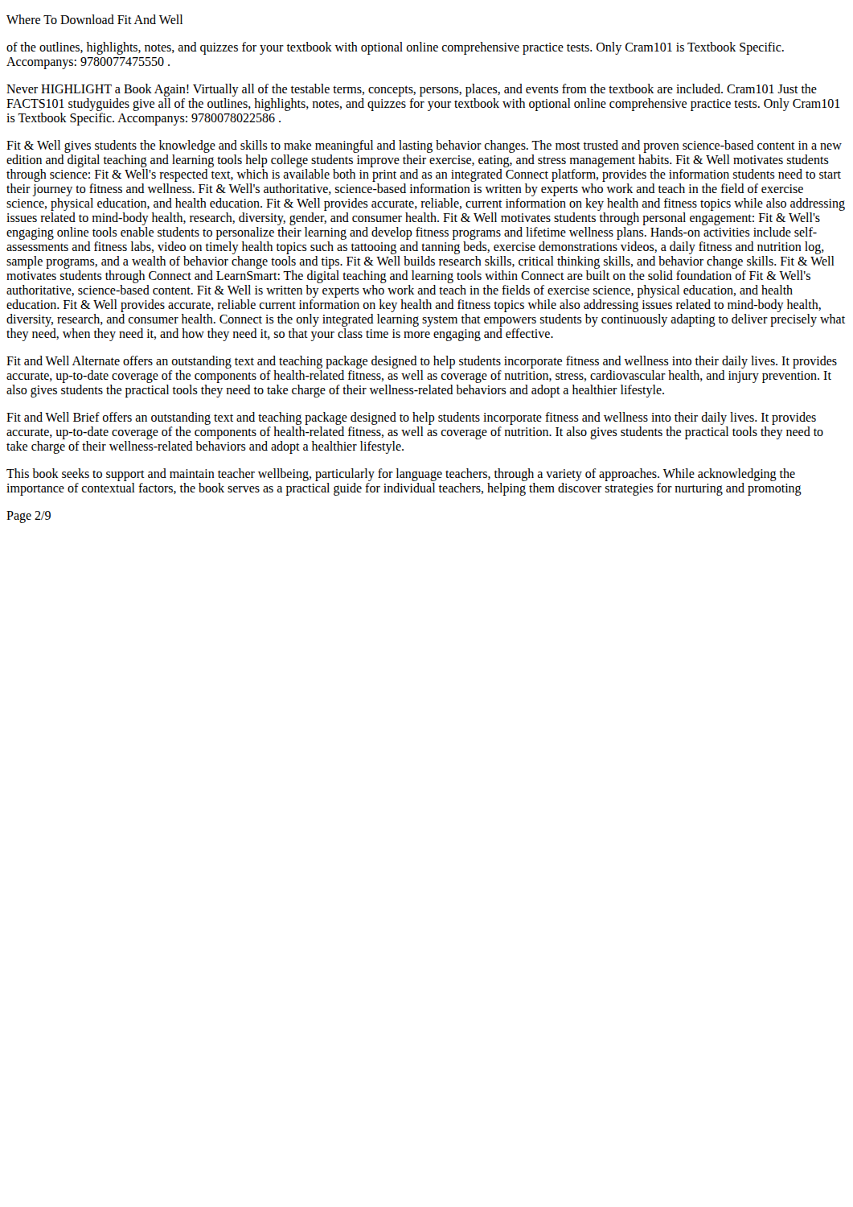Where To Download Fit And Well
of the outlines, highlights, notes, and quizzes for your textbook with optional online comprehensive practice tests. Only Cram101 is Textbook Specific. Accompanys: 9780077475550 .
Never HIGHLIGHT a Book Again! Virtually all of the testable terms, concepts, persons, places, and events from the textbook are included. Cram101 Just the FACTS101 studyguides give all of the outlines, highlights, notes, and quizzes for your textbook with optional online comprehensive practice tests. Only Cram101 is Textbook Specific. Accompanys: 9780078022586 .
Fit & Well gives students the knowledge and skills to make meaningful and lasting behavior changes. The most trusted and proven science-based content in a new edition and digital teaching and learning tools help college students improve their exercise, eating, and stress management habits. Fit & Well motivates students through science: Fit & Well's respected text, which is available both in print and as an integrated Connect platform, provides the information students need to start their journey to fitness and wellness. Fit & Well's authoritative, science-based information is written by experts who work and teach in the field of exercise science, physical education, and health education. Fit & Well provides accurate, reliable, current information on key health and fitness topics while also addressing issues related to mind-body health, research, diversity, gender, and consumer health. Fit & Well motivates students through personal engagement: Fit & Well's engaging online tools enable students to personalize their learning and develop fitness programs and lifetime wellness plans. Hands-on activities include self-assessments and fitness labs, video on timely health topics such as tattooing and tanning beds, exercise demonstrations videos, a daily fitness and nutrition log, sample programs, and a wealth of behavior change tools and tips. Fit & Well builds research skills, critical thinking skills, and behavior change skills. Fit & Well motivates students through Connect and LearnSmart: The digital teaching and learning tools within Connect are built on the solid foundation of Fit & Well's authoritative, science-based content. Fit & Well is written by experts who work and teach in the fields of exercise science, physical education, and health education. Fit & Well provides accurate, reliable current information on key health and fitness topics while also addressing issues related to mind-body health, diversity, research, and consumer health. Connect is the only integrated learning system that empowers students by continuously adapting to deliver precisely what they need, when they need it, and how they need it, so that your class time is more engaging and effective.
Fit and Well Alternate offers an outstanding text and teaching package designed to help students incorporate fitness and wellness into their daily lives. It provides accurate, up-to-date coverage of the components of health-related fitness, as well as coverage of nutrition, stress, cardiovascular health, and injury prevention. It also gives students the practical tools they need to take charge of their wellness-related behaviors and adopt a healthier lifestyle.
Fit and Well Brief offers an outstanding text and teaching package designed to help students incorporate fitness and wellness into their daily lives. It provides accurate, up-to-date coverage of the components of health-related fitness, as well as coverage of nutrition. It also gives students the practical tools they need to take charge of their wellness-related behaviors and adopt a healthier lifestyle.
This book seeks to support and maintain teacher wellbeing, particularly for language teachers, through a variety of approaches. While acknowledging the importance of contextual factors, the book serves as a practical guide for individual teachers, helping them discover strategies for nurturing and promoting
Page 2/9